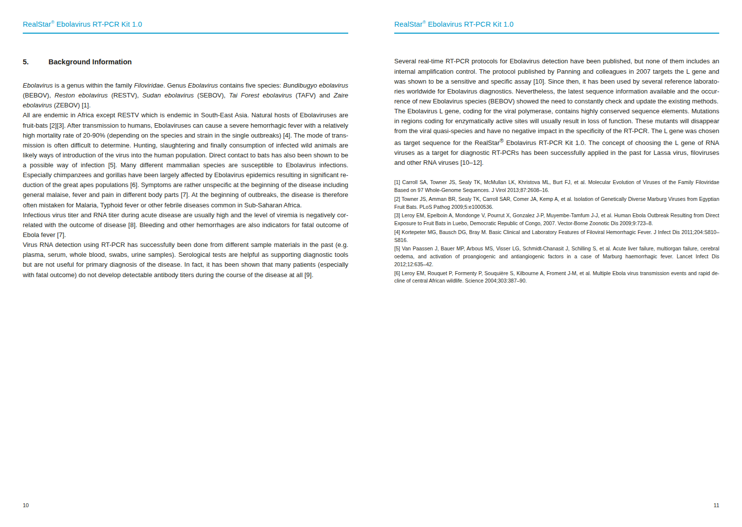RealStar® Ebolavirus RT-PCR Kit 1.0
5. Background Information
Ebolavirus is a genus within the family Filoviridae. Genus Ebolavirus contains five species: Bundibugyo ebolavirus (BEBOV), Reston ebolavirus (RESTV), Sudan ebolavirus (SEBOV), Tai Forest ebolavirus (TAFV) and Zaire ebolavirus (ZEBOV) [1].
All are endemic in Africa except RESTV which is endemic in South-East Asia. Natural hosts of Ebolaviruses are fruit-bats [2][3]. After transmission to humans, Ebolaviruses can cause a severe hemorrhagic fever with a relatively high mortality rate of 20-90% (depending on the species and strain in the single outbreaks) [4]. The mode of transmission is often difficult to determine. Hunting, slaughtering and finally consumption of infected wild animals are likely ways of introduction of the virus into the human population. Direct contact to bats has also been shown to be a possible way of infection [5]. Many different mammalian species are susceptible to Ebolavirus infections. Especially chimpanzees and gorillas have been largely affected by Ebolavirus epidemics resulting in significant reduction of the great apes populations [6]. Symptoms are rather unspecific at the beginning of the disease including general malaise, fever and pain in different body parts [7]. At the beginning of outbreaks, the disease is therefore often mistaken for Malaria, Typhoid fever or other febrile diseases common in Sub-Saharan Africa.
Infectious virus titer and RNA titer during acute disease are usually high and the level of viremia is negatively correlated with the outcome of disease [8]. Bleeding and other hemorrhages are also indicators for fatal outcome of Ebola fever [7].
Virus RNA detection using RT-PCR has successfully been done from different sample materials in the past (e.g. plasma, serum, whole blood, swabs, urine samples). Serological tests are helpful as supporting diagnostic tools but are not useful for primary diagnosis of the disease. In fact, it has been shown that many patients (especially with fatal outcome) do not develop detectable antibody titers during the course of the disease at all [9].
10
RealStar® Ebolavirus RT-PCR Kit 1.0
Several real-time RT-PCR protocols for Ebolavirus detection have been published, but none of them includes an internal amplification control. The protocol published by Panning and colleagues in 2007 targets the L gene and was shown to be a sensitive and specific assay [10]. Since then, it has been used by several reference laboratories worldwide for Ebolavirus diagnostics. Nevertheless, the latest sequence information available and the occurrence of new Ebolavirus species (BEBOV) showed the need to constantly check and update the existing methods.
The Ebolavirus L gene, coding for the viral polymerase, contains highly conserved sequence elements. Mutations in regions coding for enzymatically active sites will usually result in loss of function. These mutants will disappear from the viral quasi-species and have no negative impact in the specificity of the RT-PCR. The L gene was chosen as target sequence for the RealStar® Ebolavirus RT-PCR Kit 1.0. The concept of choosing the L gene of RNA viruses as a target for diagnostic RT-PCRs has been successfully applied in the past for Lassa virus, filoviruses and other RNA viruses [10–12].
[1] Carroll SA, Towner JS, Sealy TK, McMullan LK, Khristova ML, Burt FJ, et al. Molecular Evolution of Viruses of the Family Filoviridae Based on 97 Whole-Genome Sequences. J Virol 2013;87:2608–16.
[2] Towner JS, Amman BR, Sealy TK, Carroll SAR, Comer JA, Kemp A, et al. Isolation of Genetically Diverse Marburg Viruses from Egyptian Fruit Bats. PLoS Pathog 2009;5:e1000536.
[3] Leroy EM, Epelboin A, Mondonge V, Pourrut X, Gonzalez J-P, Muyembe-Tamfum J-J, et al. Human Ebola Outbreak Resulting from Direct Exposure to Fruit Bats in Luebo, Democratic Republic of Congo, 2007. Vector-Borne Zoonotic Dis 2009;9:723–8.
[4] Kortepeter MG, Bausch DG, Bray M. Basic Clinical and Laboratory Features of Filoviral Hemorrhagic Fever. J Infect Dis 2011;204:S810–S816.
[5] Van Paassen J, Bauer MP, Arbous MS, Visser LG, Schmidt-Chanasit J, Schilling S, et al. Acute liver failure, multiorgan failure, cerebral oedema, and activation of proangiogenic and antiangiogenic factors in a case of Marburg haemorrhagic fever. Lancet Infect Dis 2012;12:635–42.
[6] Leroy EM, Rouquet P, Formenty P, Souquière S, Kilbourne A, Froment J-M, et al. Multiple Ebola virus transmission events and rapid decline of central African wildlife. Science 2004;303:387–90.
11